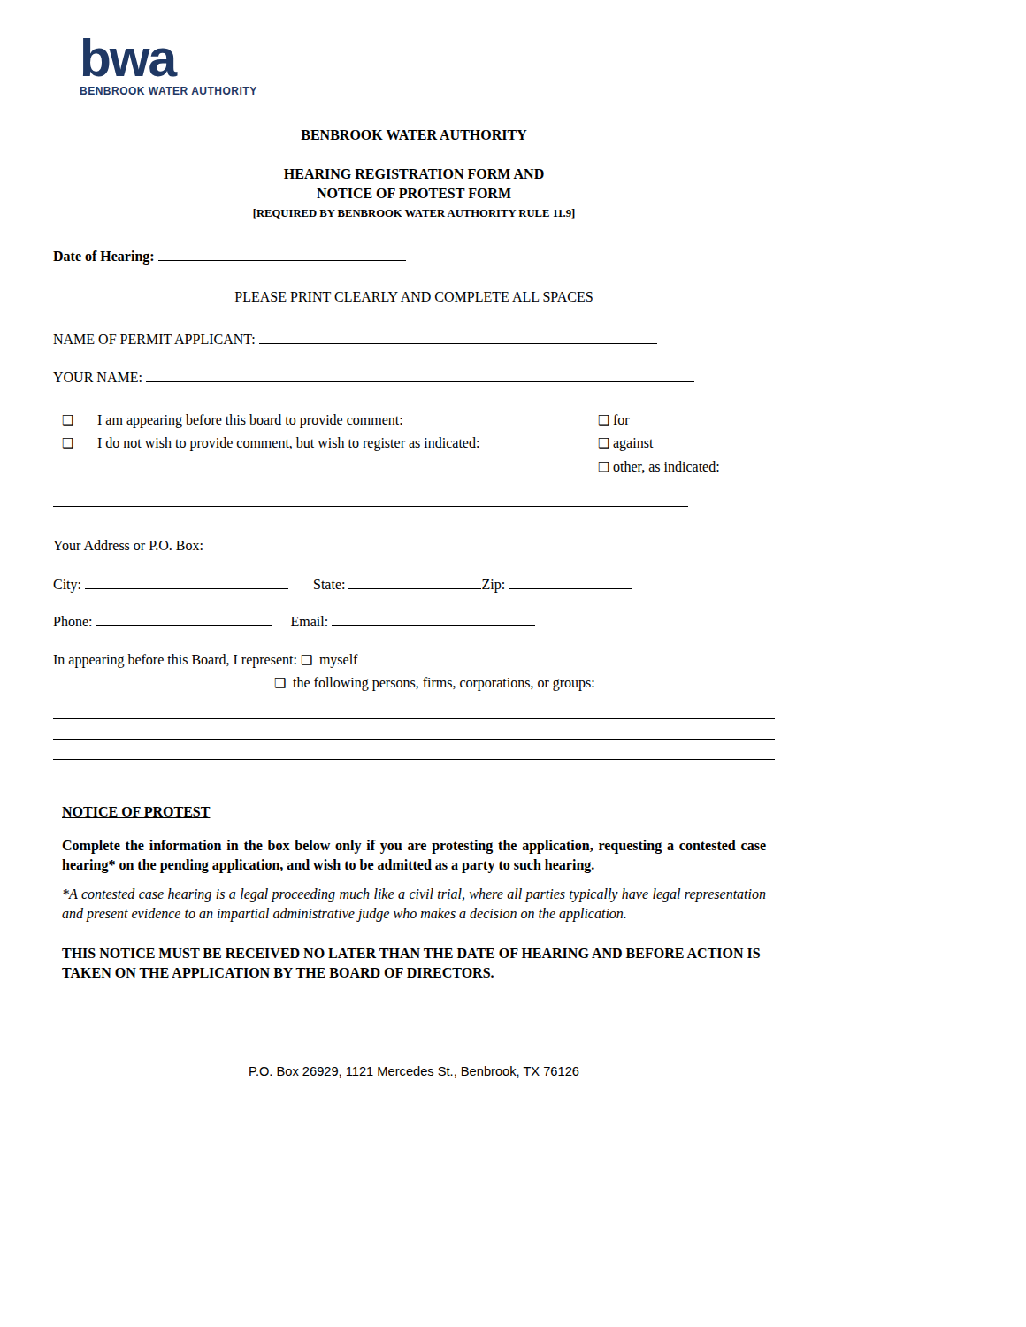bwa
BENBROOK WATER AUTHORITY
BENBROOK WATER AUTHORITY
HEARING REGISTRATION FORM AND
NOTICE OF PROTEST FORM
[REQUIRED BY BENBROOK WATER AUTHORITY RULE 11.9]
Date of Hearing:
PLEASE PRINT CLEARLY AND COMPLETE ALL SPACES
NAME OF PERMIT APPLICANT:
YOUR NAME:
| ❑ | I am appearing before this board to provide comment: | ❑ for |
| ❑ | I do not wish to provide comment, but wish to register as indicated: | ❑ against |
| | | ❑ other, as indicated: |
Your Address or P.O. Box:
City: State: Zip:
Phone: Email:
In appearing before this Board, I represent: ❑ myself
❑ the following persons, firms, corporations, or groups:
NOTICE OF PROTEST
Complete the information in the box below only if you are protesting the application, requesting a contested case hearing* on the pending application, and wish to be admitted as a party to such hearing.
*A contested case hearing is a legal proceeding much like a civil trial, where all parties typically have legal representation and present evidence to an impartial administrative judge who makes a decision on the application.
THIS NOTICE MUST BE RECEIVED NO LATER THAN THE DATE OF HEARING AND BEFORE ACTION IS TAKEN ON THE APPLICATION BY THE BOARD OF DIRECTORS.
P.O. Box 26929, 1121 Mercedes St., Benbrook, TX 76126